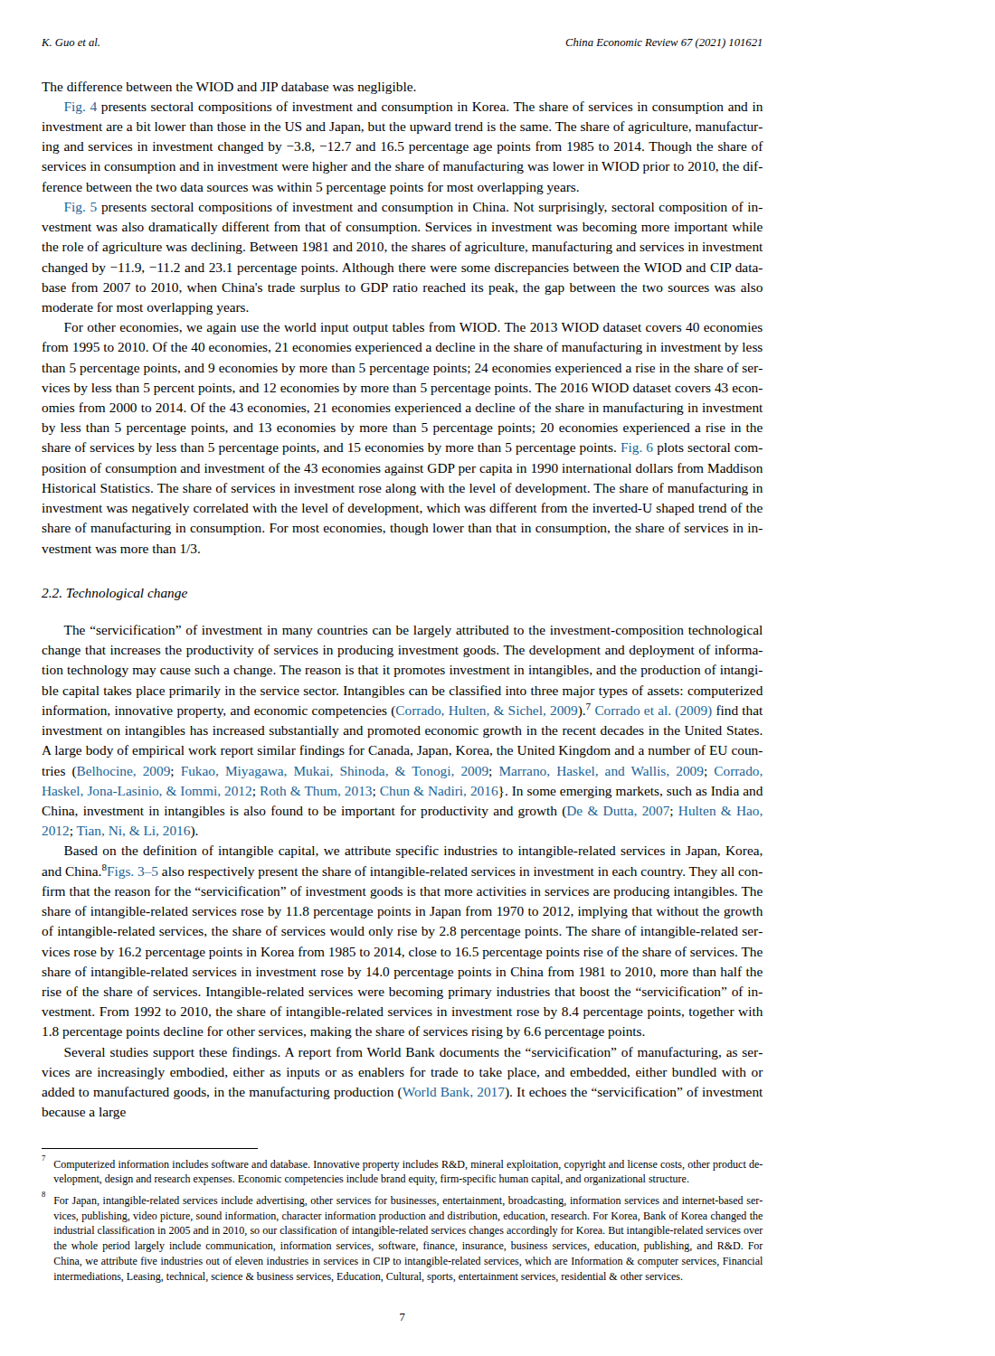K. Guo et al. China Economic Review 67 (2021) 101621
The difference between the WIOD and JIP database was negligible.
Fig. 4 presents sectoral compositions of investment and consumption in Korea. The share of services in consumption and in investment are a bit lower than those in the US and Japan, but the upward trend is the same. The share of agriculture, manufacturing and services in investment changed by −3.8, −12.7 and 16.5 percentage age points from 1985 to 2014. Though the share of services in consumption and in investment were higher and the share of manufacturing was lower in WIOD prior to 2010, the difference between the two data sources was within 5 percentage points for most overlapping years.
Fig. 5 presents sectoral compositions of investment and consumption in China. Not surprisingly, sectoral composition of investment was also dramatically different from that of consumption. Services in investment was becoming more important while the role of agriculture was declining. Between 1981 and 2010, the shares of agriculture, manufacturing and services in investment changed by −11.9, −11.2 and 23.1 percentage points. Although there were some discrepancies between the WIOD and CIP database from 2007 to 2010, when China's trade surplus to GDP ratio reached its peak, the gap between the two sources was also moderate for most overlapping years.
For other economies, we again use the world input output tables from WIOD. The 2013 WIOD dataset covers 40 economies from 1995 to 2010. Of the 40 economies, 21 economies experienced a decline in the share of manufacturing in investment by less than 5 percentage points, and 9 economies by more than 5 percentage points; 24 economies experienced a rise in the share of services by less than 5 percent points, and 12 economies by more than 5 percentage points. The 2016 WIOD dataset covers 43 economies from 2000 to 2014. Of the 43 economies, 21 economies experienced a decline of the share in manufacturing in investment by less than 5 percentage points, and 13 economies by more than 5 percentage points; 20 economies experienced a rise in the share of services by less than 5 percentage points, and 15 economies by more than 5 percentage points. Fig. 6 plots sectoral composition of consumption and investment of the 43 economies against GDP per capita in 1990 international dollars from Maddison Historical Statistics. The share of services in investment rose along with the level of development. The share of manufacturing in investment was negatively correlated with the level of development, which was different from the inverted-U shaped trend of the share of manufacturing in consumption. For most economies, though lower than that in consumption, the share of services in investment was more than 1/3.
2.2. Technological change
The “servicification” of investment in many countries can be largely attributed to the investment-composition technological change that increases the productivity of services in producing investment goods. The development and deployment of information technology may cause such a change. The reason is that it promotes investment in intangibles, and the production of intangible capital takes place primarily in the service sector. Intangibles can be classified into three major types of assets: computerized information, innovative property, and economic competencies (Corrado, Hulten, & Sichel, 2009).7 Corrado et al. (2009) find that investment on intangibles has increased substantially and promoted economic growth in the recent decades in the United States. A large body of empirical work report similar findings for Canada, Japan, Korea, the United Kingdom and a number of EU countries (Belhocine, 2009; Fukao, Miyagawa, Mukai, Shinoda, & Tonogi, 2009; Marrano, Haskel, and Wallis, 2009; Corrado, Haskel, Jona-Lasinio, & Iommi, 2012; Roth & Thum, 2013; Chun & Nadiri, 2016}. In some emerging markets, such as India and China, investment in intangibles is also found to be important for productivity and growth (De & Dutta, 2007; Hulten & Hao, 2012; Tian, Ni, & Li, 2016).
Based on the definition of intangible capital, we attribute specific industries to intangible-related services in Japan, Korea, and China.8Figs. 3–5 also respectively present the share of intangible-related services in investment in each country. They all confirm that the reason for the “servicification” of investment goods is that more activities in services are producing intangibles. The share of intangible-related services rose by 11.8 percentage points in Japan from 1970 to 2012, implying that without the growth of intangible-related services, the share of services would only rise by 2.8 percentage points. The share of intangible-related services rose by 16.2 percentage points in Korea from 1985 to 2014, close to 16.5 percentage points rise of the share of services. The share of intangible-related services in investment rose by 14.0 percentage points in China from 1981 to 2010, more than half the rise of the share of services. Intangible-related services were becoming primary industries that boost the “servicification” of investment. From 1992 to 2010, the share of intangible-related services in investment rose by 8.4 percentage points, together with 1.8 percentage points decline for other services, making the share of services rising by 6.6 percentage points.
Several studies support these findings. A report from World Bank documents the “servicification” of manufacturing, as services are increasingly embodied, either as inputs or as enablers for trade to take place, and embedded, either bundled with or added to manufactured goods, in the manufacturing production (World Bank, 2017). It echoes the “servicification” of investment because a large
7Computerized information includes software and database. Innovative property includes R&D, mineral exploitation, copyright and license costs, other product development, design and research expenses. Economic competencies include brand equity, firm-specific human capital, and organizational structure.
8For Japan, intangible-related services include advertising, other services for businesses, entertainment, broadcasting, information services and internet-based services, publishing, video picture, sound information, character information production and distribution, education, research. For Korea, Bank of Korea changed the industrial classification in 2005 and in 2010, so our classification of intangible-related services changes accordingly for Korea. But intangible-related services over the whole period largely include communication, information services, software, finance, insurance, business services, education, publishing, and R&D. For China, we attribute five industries out of eleven industries in services in CIP to intangible-related services, which are Information & computer services, Financial intermediations, Leasing, technical, science & business services, Education, Cultural, sports, entertainment services, residential & other services.
7